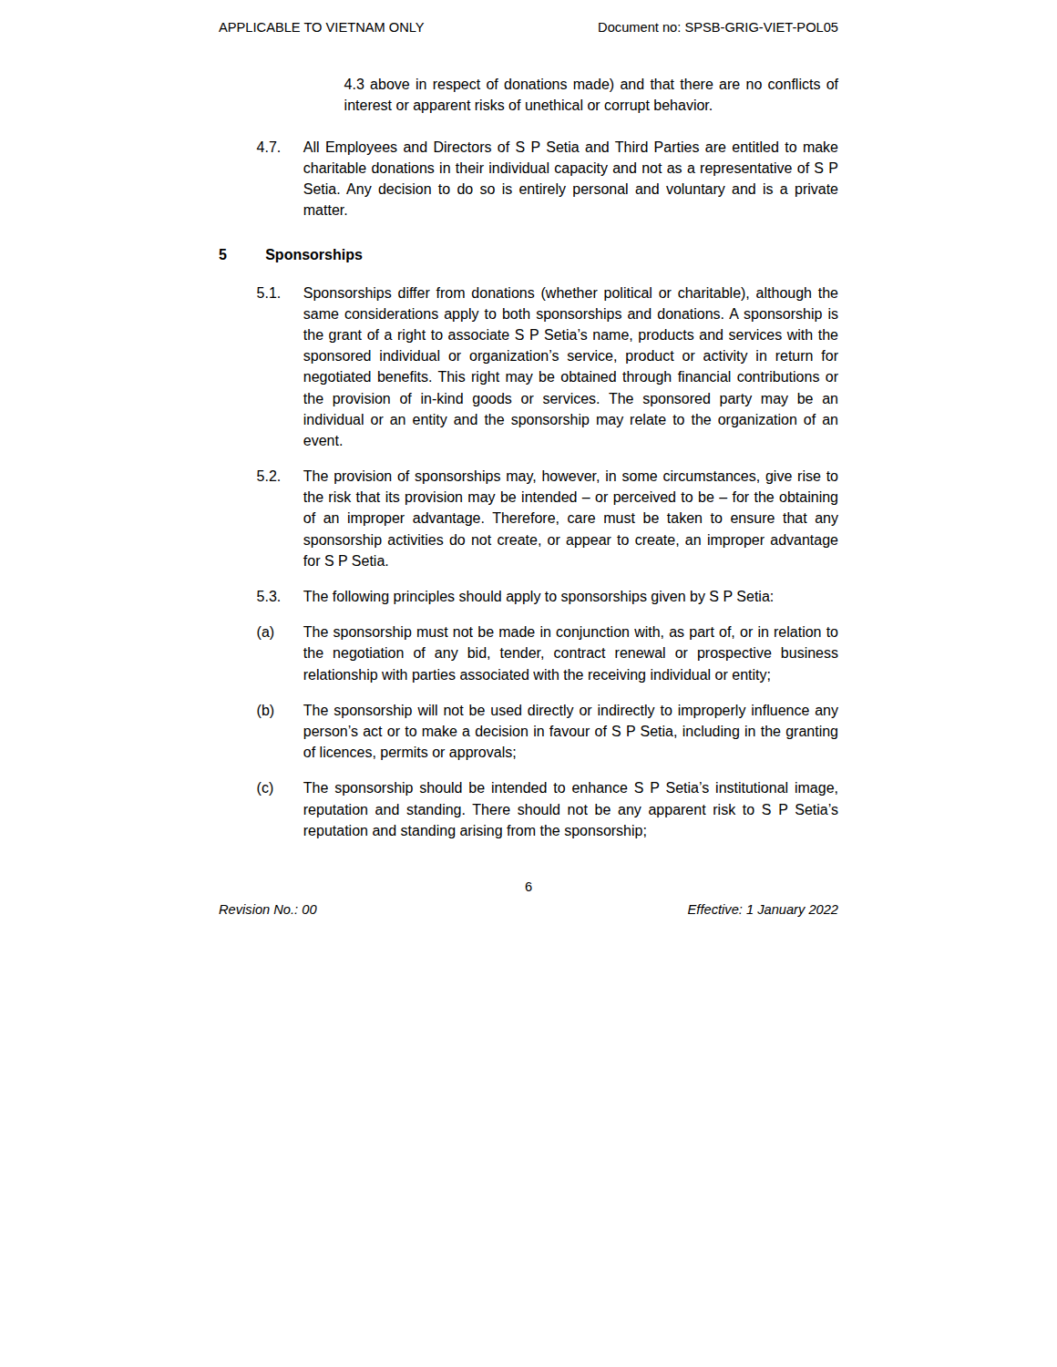APPLICABLE TO VIETNAM ONLY
Document no: SPSB-GRIG-VIET-POL05
4.3 above in respect of donations made) and that there are no conflicts of interest or apparent risks of unethical or corrupt behavior.
4.7.
All Employees and Directors of S P Setia and Third Parties are entitled to make charitable donations in their individual capacity and not as a representative of S P Setia. Any decision to do so is entirely personal and voluntary and is a private matter.
5 Sponsorships
5.1.
Sponsorships differ from donations (whether political or charitable), although the same considerations apply to both sponsorships and donations. A sponsorship is the grant of a right to associate S P Setia’s name, products and services with the sponsored individual or organization’s service, product or activity in return for negotiated benefits. This right may be obtained through financial contributions or the provision of in-kind goods or services. The sponsored party may be an individual or an entity and the sponsorship may relate to the organization of an event.
5.2.
The provision of sponsorships may, however, in some circumstances, give rise to the risk that its provision may be intended – or perceived to be – for the obtaining of an improper advantage. Therefore, care must be taken to ensure that any sponsorship activities do not create, or appear to create, an improper advantage for S P Setia.
5.3.
The following principles should apply to sponsorships given by S P Setia:
(a)
The sponsorship must not be made in conjunction with, as part of, or in relation to the negotiation of any bid, tender, contract renewal or prospective business relationship with parties associated with the receiving individual or entity;
(b)
The sponsorship will not be used directly or indirectly to improperly influence any person’s act or to make a decision in favour of S P Setia, including in the granting of licences, permits or approvals;
(c)
The sponsorship should be intended to enhance S P Setia’s institutional image, reputation and standing. There should not be any apparent risk to S P Setia’s reputation and standing arising from the sponsorship;
6
Revision No.: 00 Effective: 1 January 2022